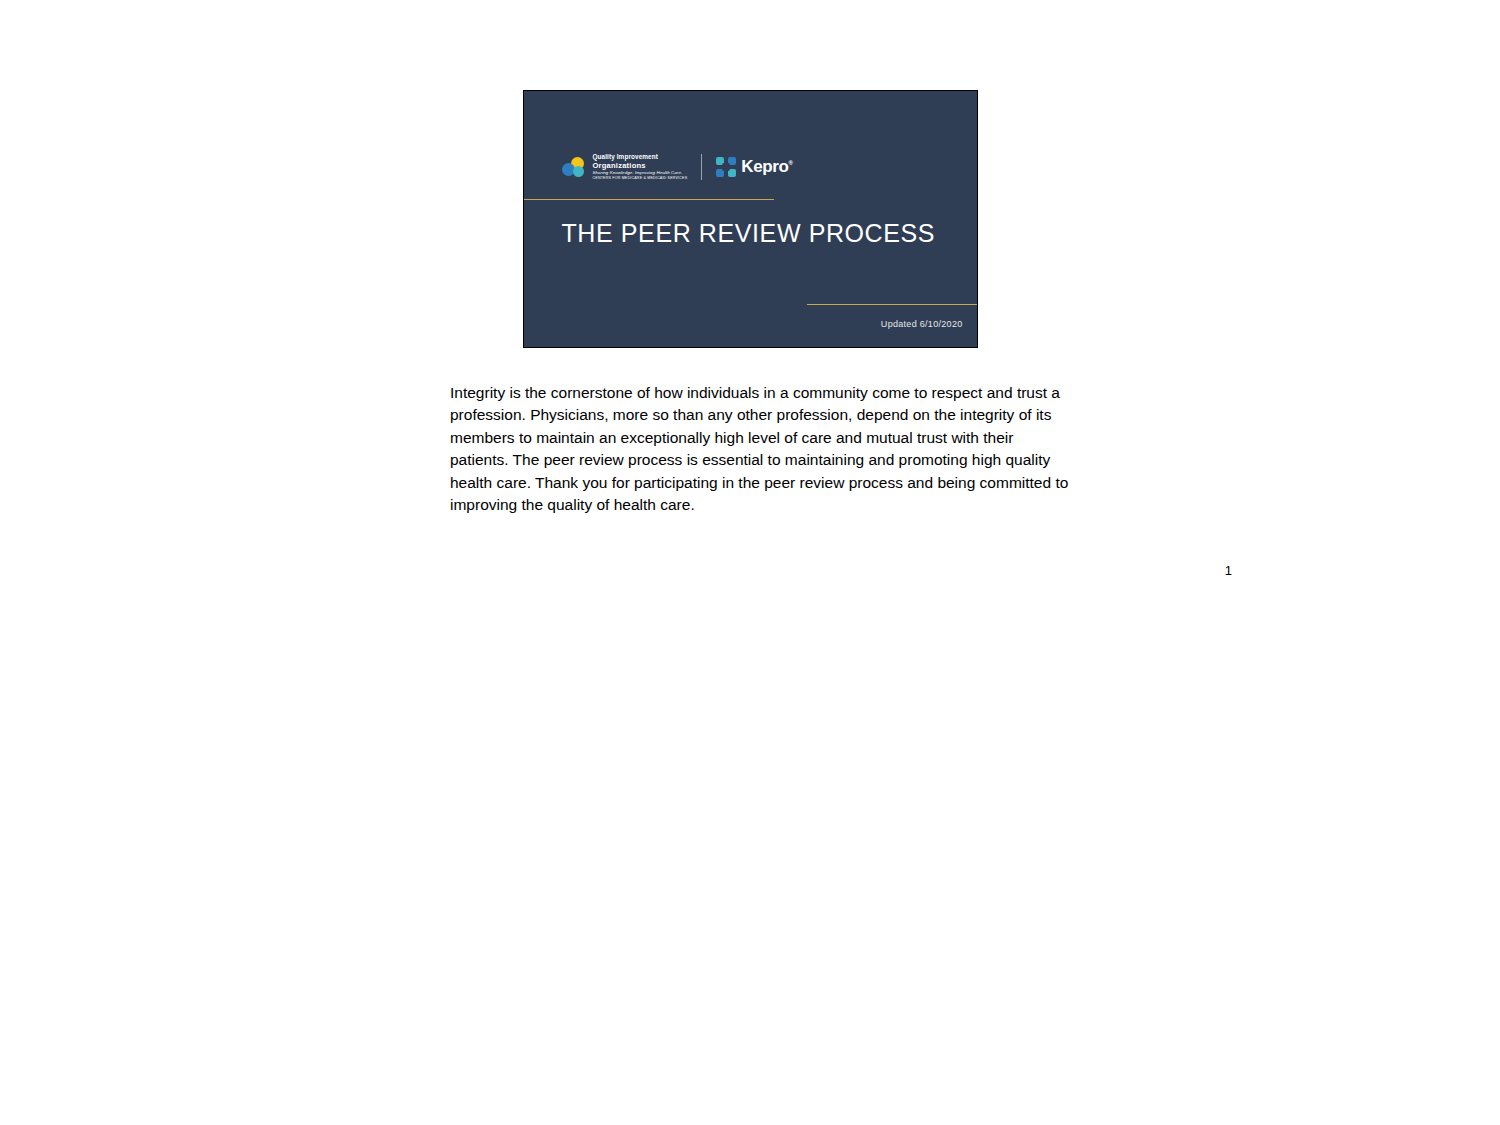Quality Improvement
Organizations
Sharing Knowledge. Improving Health Care.
CENTERS FOR MEDICARE & MEDICAID SERVICES
Kepro®
THE PEER REVIEW PROCESS
Updated 6/10/2020
Integrity is the cornerstone of how individuals in a community come to respect and trust a profession. Physicians, more so than any other profession, depend on the integrity of its members to maintain an exceptionally high level of care and mutual trust with their patients. The peer review process is essential to maintaining and promoting high quality health care. Thank you for participating in the peer review process and being committed to improving the quality of health care.
1